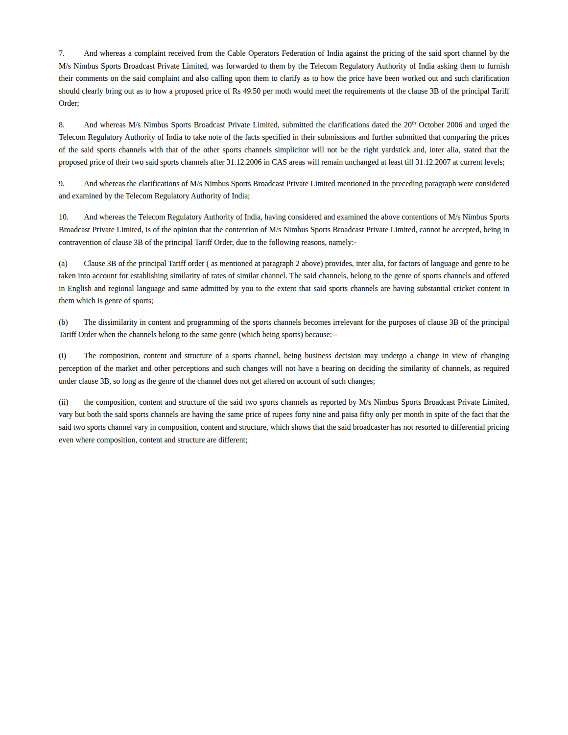7. And whereas a complaint received from the Cable Operators Federation of India against the pricing of the said sport channel by the M/s Nimbus Sports Broadcast Private Limited, was forwarded to them by the Telecom Regulatory Authority of India asking them to furnish their comments on the said complaint and also calling upon them to clarify as to how the price have been worked out and such clarification should clearly bring out as to how a proposed price of Rs 49.50 per moth would meet the requirements of the clause 3B of the principal Tariff Order;
8. And whereas M/s Nimbus Sports Broadcast Private Limited, submitted the clarifications dated the 20th October 2006 and urged the Telecom Regulatory Authority of India to take note of the facts specified in their submissions and further submitted that comparing the prices of the said sports channels with that of the other sports channels simplicitor will not be the right yardstick and, inter alia, stated that the proposed price of their two said sports channels after 31.12.2006 in CAS areas will remain unchanged at least till 31.12.2007 at current levels;
9. And whereas the clarifications of M/s Nimbus Sports Broadcast Private Limited mentioned in the preceding paragraph were considered and examined by the Telecom Regulatory Authority of India;
10. And whereas the Telecom Regulatory Authority of India, having considered and examined the above contentions of M/s Nimbus Sports Broadcast Private Limited, is of the opinion that the contention of M/s Nimbus Sports Broadcast Private Limited, cannot be accepted, being in contravention of clause 3B of the principal Tariff Order, due to the following reasons, namely:-
(a) Clause 3B of the principal Tariff order ( as mentioned at paragraph 2 above) provides, inter alia, for factors of language and genre to be taken into account for establishing similarity of rates of similar channel. The said channels, belong to the genre of sports channels and offered in English and regional language and same admitted by you to the extent that said sports channels are having substantial cricket content in them which is genre of sports;
(b) The dissimilarity in content and programming of the sports channels becomes irrelevant for the purposes of clause 3B of the principal Tariff Order when the channels belong to the same genre (which being sports) because:--
(i) The composition, content and structure of a sports channel, being business decision may undergo a change in view of changing perception of the market and other perceptions and such changes will not have a bearing on deciding the similarity of channels, as required under clause 3B, so long as the genre of the channel does not get altered on account of such changes;
(ii) the composition, content and structure of the said two sports channels as reported by M/s Nimbus Sports Broadcast Private Limited, vary but both the said sports channels are having the same price of rupees forty nine and paisa fifty only per month in spite of the fact that the said two sports channel vary in composition, content and structure, which shows that the said broadcaster has not resorted to differential pricing even where composition, content and structure are different;